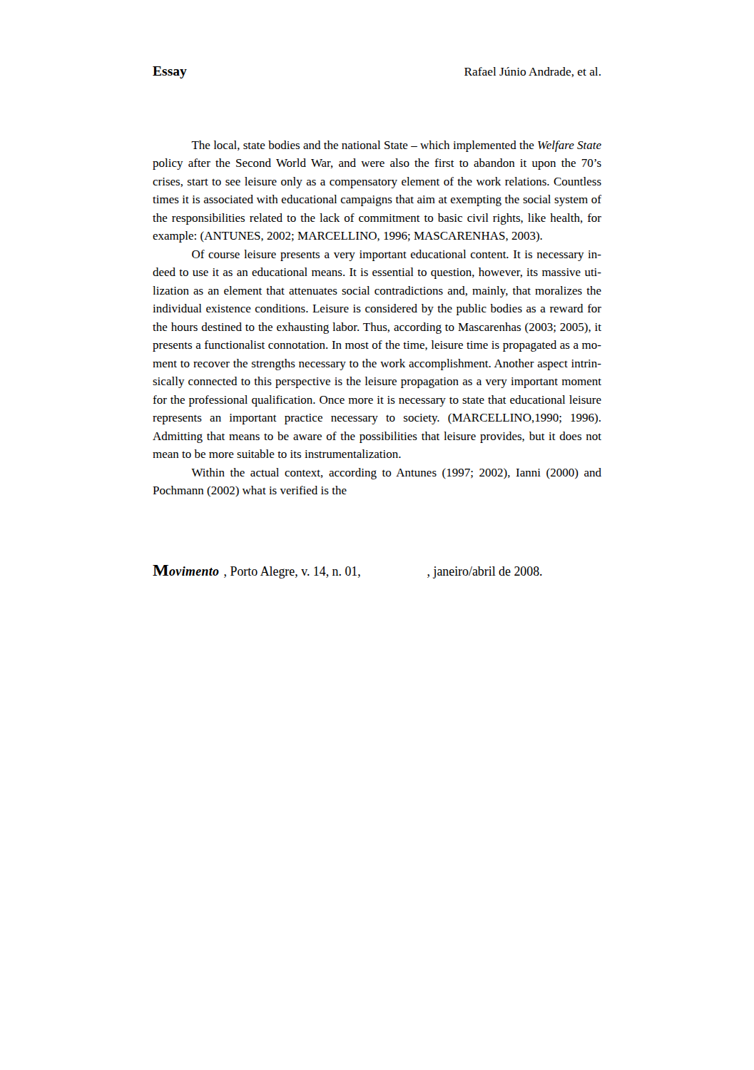Essay Rafael Júnio Andrade, et al.
The local, state bodies and the national State – which implemented the Welfare State policy after the Second World War, and were also the first to abandon it upon the 70’s crises, start to see leisure only as a compensatory element of the work relations. Countless times it is associated with educational campaigns that aim at exempting the social system of the responsibilities related to the lack of commitment to basic civil rights, like health, for example: (ANTUNES, 2002; MARCELLINO, 1996; MASCARENHAS, 2003).
Of course leisure presents a very important educational content. It is necessary indeed to use it as an educational means. It is essential to question, however, its massive utilization as an element that attenuates social contradictions and, mainly, that moralizes the individual existence conditions. Leisure is considered by the public bodies as a reward for the hours destined to the exhausting labor. Thus, according to Mascarenhas (2003; 2005), it presents a functionalist connotation. In most of the time, leisure time is propagated as a moment to recover the strengths necessary to the work accomplishment. Another aspect intrinsically connected to this perspective is the leisure propagation as a very important moment for the professional qualification. Once more it is necessary to state that educational leisure represents an important practice necessary to society. (MARCELLINO,1990; 1996). Admitting that means to be aware of the possibilities that leisure provides, but it does not mean to be more suitable to its instrumentalization.
Within the actual context, according to Antunes (1997; 2002), Ianni (2000) and Pochmann (2002) what is verified is the
Movimento, Porto Alegre, v. 14, n. 01, , janeiro/abril de 2008.